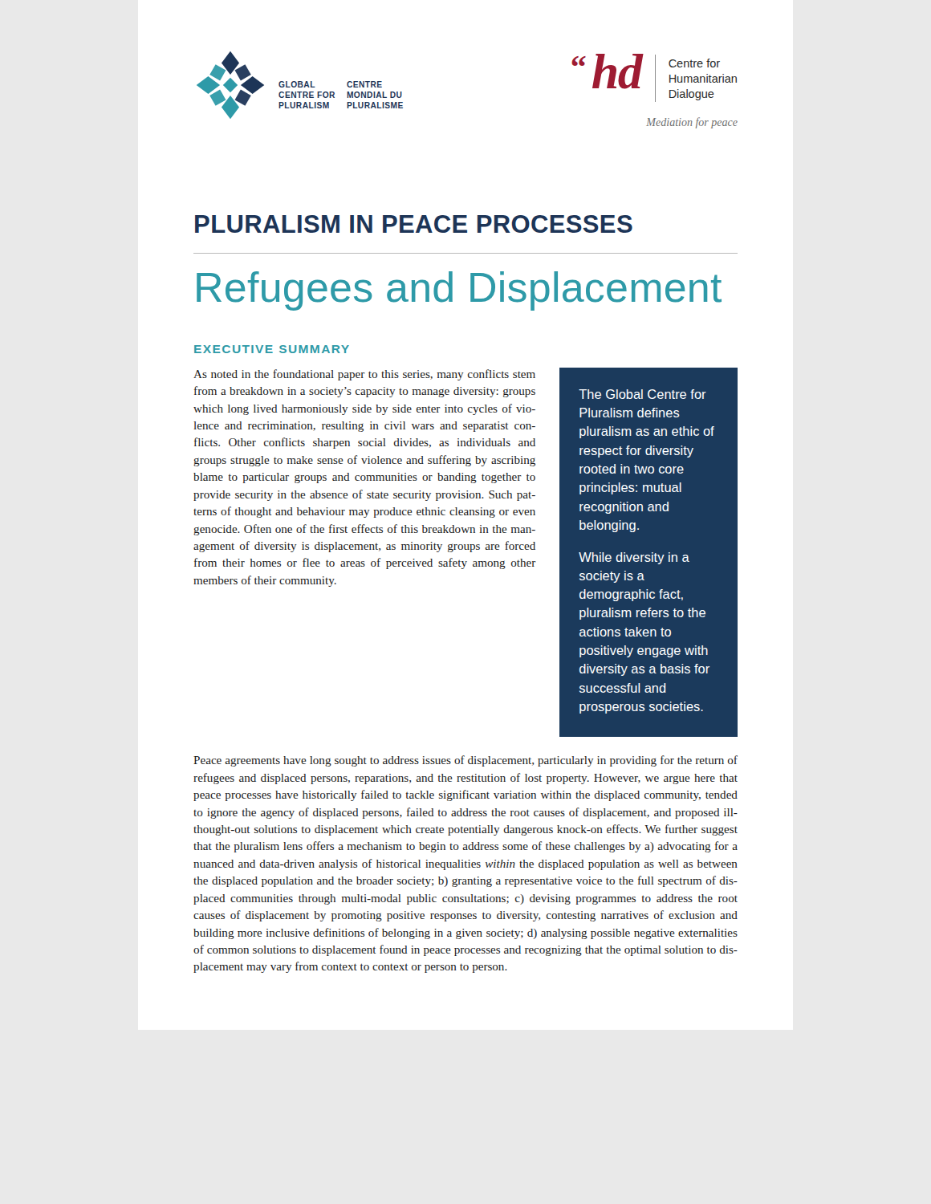Global Centre for Pluralism
Centre Mondial du Pluralisme
“hd
Centre for
Humanitarian
Dialogue
Mediation for peace
Pluralism in Peace Processes
Refugees and Displacement
Executive Summary
As noted in the foundational paper to this series, many conflicts stem from a breakdown in a society’s capacity to manage diversity: groups which long lived harmoniously side by side enter into cycles of violence and recrimination, resulting in civil wars and separatist conflicts. Other conflicts sharpen social divides, as individuals and groups struggle to make sense of violence and suffering by ascribing blame to particular groups and communities or banding together to provide security in the absence of state security provision. Such patterns of thought and behaviour may produce ethnic cleansing or even genocide. Often one of the first effects of this breakdown in the management of diversity is displacement, as minority groups are forced from their homes or flee to areas of perceived safety among other members of their community.
The Global Centre for Pluralism defines pluralism as an ethic of respect for diversity rooted in two core principles: mutual recognition and belonging.
While diversity in a society is a demographic fact, pluralism refers to the actions taken to positively engage with diversity as a basis for successful and prosperous societies.
Peace agreements have long sought to address issues of displacement, particularly in providing for the return of refugees and displaced persons, reparations, and the restitution of lost property. However, we argue here that peace processes have historically failed to tackle significant variation within the displaced community, tended to ignore the agency of displaced persons, failed to address the root causes of displacement, and proposed ill-thought-out solutions to displacement which create potentially dangerous knock-on effects. We further suggest that the pluralism lens offers a mechanism to begin to address some of these challenges by a) advocating for a nuanced and data-driven analysis of historical inequalities within the displaced population as well as between the displaced population and the broader society; b) granting a representative voice to the full spectrum of displaced communities through multi-modal public consultations; c) devising programmes to address the root causes of displacement by promoting positive responses to diversity, contesting narratives of exclusion and building more inclusive definitions of belonging in a given society; d) analysing possible negative externalities of common solutions to displacement found in peace processes and recognizing that the optimal solution to displacement may vary from context to context or person to person.